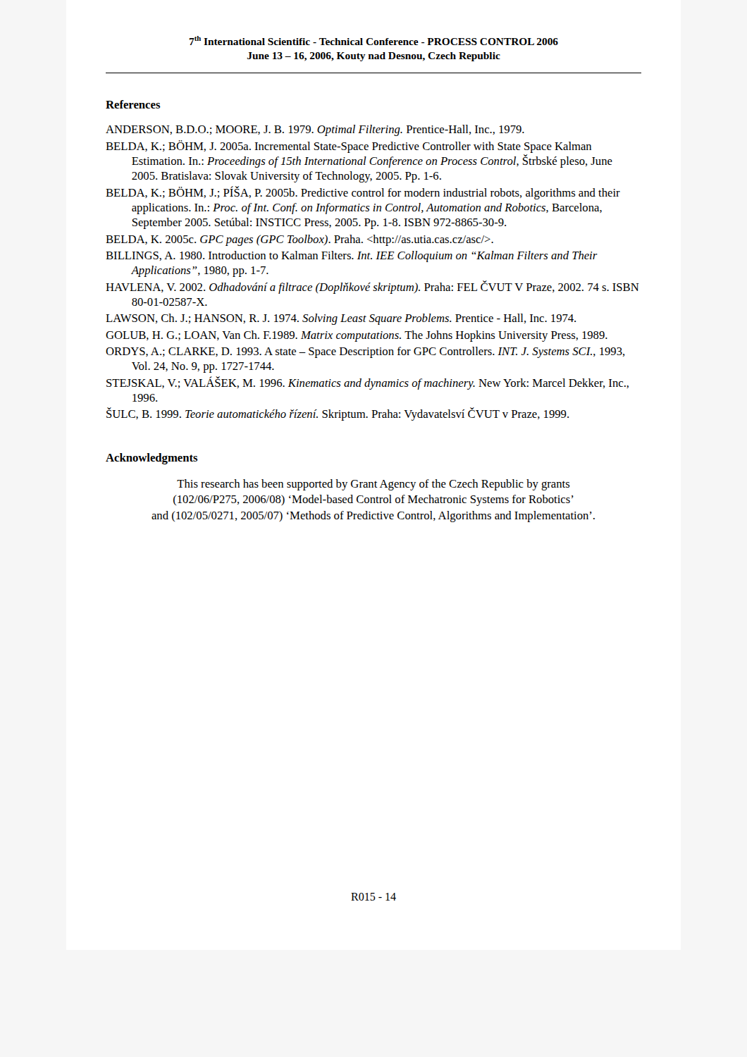7th International Scientific - Technical Conference - PROCESS CONTROL 2006
June 13 – 16, 2006, Kouty nad Desnou, Czech Republic
References
ANDERSON, B.D.O.; MOORE, J. B. 1979. Optimal Filtering. Prentice-Hall, Inc., 1979.
BELDA, K.; BÖHM, J. 2005a. Incremental State-Space Predictive Controller with State Space Kalman Estimation. In.: Proceedings of 15th International Conference on Process Control, Štrbské pleso, June 2005. Bratislava: Slovak University of Technology, 2005. Pp. 1-6.
BELDA, K.; BÖHM, J.; PÍŠA, P. 2005b. Predictive control for modern industrial robots, algorithms and their applications. In.: Proc. of Int. Conf. on Informatics in Control, Automation and Robotics, Barcelona, September 2005. Setúbal: INSTICC Press, 2005. Pp. 1-8. ISBN 972-8865-30-9.
BELDA, K. 2005c. GPC pages (GPC Toolbox). Praha. <http://as.utia.cas.cz/asc/>.
BILLINGS, A. 1980. Introduction to Kalman Filters. Int. IEE Colloquium on “Kalman Filters and Their Applications”, 1980, pp. 1-7.
HAVLENA, V. 2002. Odhadování a filtrace (Doplňkové skriptum). Praha: FEL ČVUT V Praze, 2002. 74 s. ISBN 80-01-02587-X.
LAWSON, Ch. J.; HANSON, R. J. 1974. Solving Least Square Problems. Prentice - Hall, Inc. 1974.
GOLUB, H. G.; LOAN, Van Ch. F.1989. Matrix computations. The Johns Hopkins University Press, 1989.
ORDYS, A.; CLARKE, D. 1993. A state – Space Description for GPC Controllers. INT. J. Systems SCI., 1993, Vol. 24, No. 9, pp. 1727-1744.
STEJSKAL, V.; VALÁŠEK, M. 1996. Kinematics and dynamics of machinery. New York: Marcel Dekker, Inc., 1996.
ŠULC, B. 1999. Teorie automatického řízení. Skriptum. Praha: Vydavatelsví ČVUT v Praze, 1999.
Acknowledgments
This research has been supported by Grant Agency of the Czech Republic by grants
(102/06/P275, 2006/08) ‘Model-based Control of Mechatronic Systems for Robotics’
and (102/05/0271, 2005/07) ‘Methods of Predictive Control, Algorithms and Implementation’.
R015 - 14